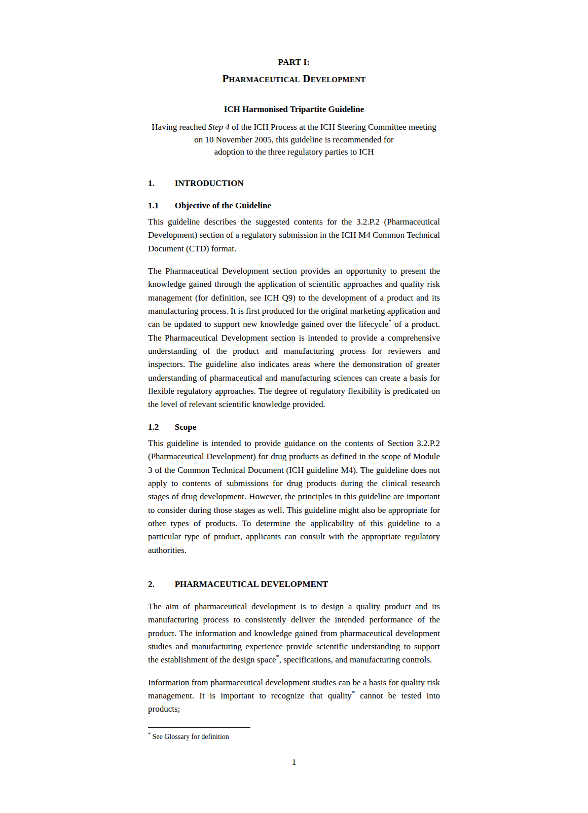PART I:
Pharmaceutical Development
ICH Harmonised Tripartite Guideline
Having reached Step 4 of the ICH Process at the ICH Steering Committee meeting
on 10 November 2005, this guideline is recommended for
adoption to the three regulatory parties to ICH
1. INTRODUCTION
1.1 Objective of the Guideline
This guideline describes the suggested contents for the 3.2.P.2 (Pharmaceutical Development) section of a regulatory submission in the ICH M4 Common Technical Document (CTD) format.
The Pharmaceutical Development section provides an opportunity to present the knowledge gained through the application of scientific approaches and quality risk management (for definition, see ICH Q9) to the development of a product and its manufacturing process. It is first produced for the original marketing application and can be updated to support new knowledge gained over the lifecycle* of a product. The Pharmaceutical Development section is intended to provide a comprehensive understanding of the product and manufacturing process for reviewers and inspectors. The guideline also indicates areas where the demonstration of greater understanding of pharmaceutical and manufacturing sciences can create a basis for flexible regulatory approaches. The degree of regulatory flexibility is predicated on the level of relevant scientific knowledge provided.
1.2 Scope
This guideline is intended to provide guidance on the contents of Section 3.2.P.2 (Pharmaceutical Development) for drug products as defined in the scope of Module 3 of the Common Technical Document (ICH guideline M4). The guideline does not apply to contents of submissions for drug products during the clinical research stages of drug development. However, the principles in this guideline are important to consider during those stages as well. This guideline might also be appropriate for other types of products. To determine the applicability of this guideline to a particular type of product, applicants can consult with the appropriate regulatory authorities.
2. PHARMACEUTICAL DEVELOPMENT
The aim of pharmaceutical development is to design a quality product and its manufacturing process to consistently deliver the intended performance of the product. The information and knowledge gained from pharmaceutical development studies and manufacturing experience provide scientific understanding to support the establishment of the design space*, specifications, and manufacturing controls.
Information from pharmaceutical development studies can be a basis for quality risk management. It is important to recognize that quality* cannot be tested into products;
* See Glossary for definition
1